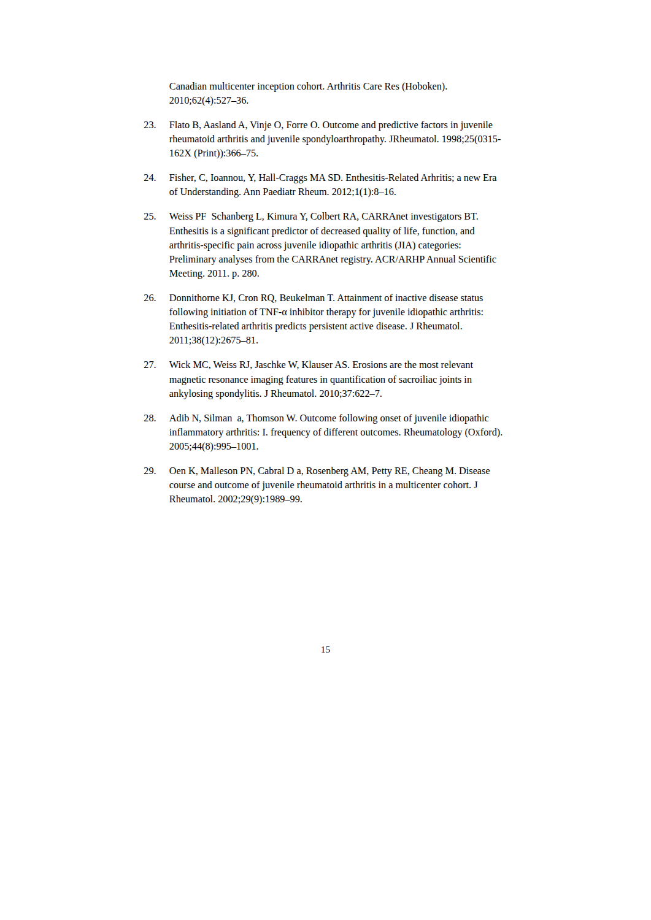Canadian multicenter inception cohort. Arthritis Care Res (Hoboken). 2010;62(4):527–36.
23. Flato B, Aasland A, Vinje O, Forre O. Outcome and predictive factors in juvenile rheumatoid arthritis and juvenile spondyloarthropathy. JRheumatol. 1998;25(0315-162X (Print)):366–75.
24. Fisher, C, Ioannou, Y, Hall-Craggs MA SD. Enthesitis-Related Arhritis; a new Era of Understanding. Ann Paediatr Rheum. 2012;1(1):8–16.
25. Weiss PF Schanberg L, Kimura Y, Colbert RA, CARRAnet investigators BT. Enthesitis is a significant predictor of decreased quality of life, function, and arthritis-specific pain across juvenile idiopathic arthritis (JIA) categories: Preliminary analyses from the CARRAnet registry. ACR/ARHP Annual Scientific Meeting. 2011. p. 280.
26. Donnithorne KJ, Cron RQ, Beukelman T. Attainment of inactive disease status following initiation of TNF-α inhibitor therapy for juvenile idiopathic arthritis: Enthesitis-related arthritis predicts persistent active disease. J Rheumatol. 2011;38(12):2675–81.
27. Wick MC, Weiss RJ, Jaschke W, Klauser AS. Erosions are the most relevant magnetic resonance imaging features in quantification of sacroiliac joints in ankylosing spondylitis. J Rheumatol. 2010;37:622–7.
28. Adib N, Silman a, Thomson W. Outcome following onset of juvenile idiopathic inflammatory arthritis: I. frequency of different outcomes. Rheumatology (Oxford). 2005;44(8):995–1001.
29. Oen K, Malleson PN, Cabral D a, Rosenberg AM, Petty RE, Cheang M. Disease course and outcome of juvenile rheumatoid arthritis in a multicenter cohort. J Rheumatol. 2002;29(9):1989–99.
15